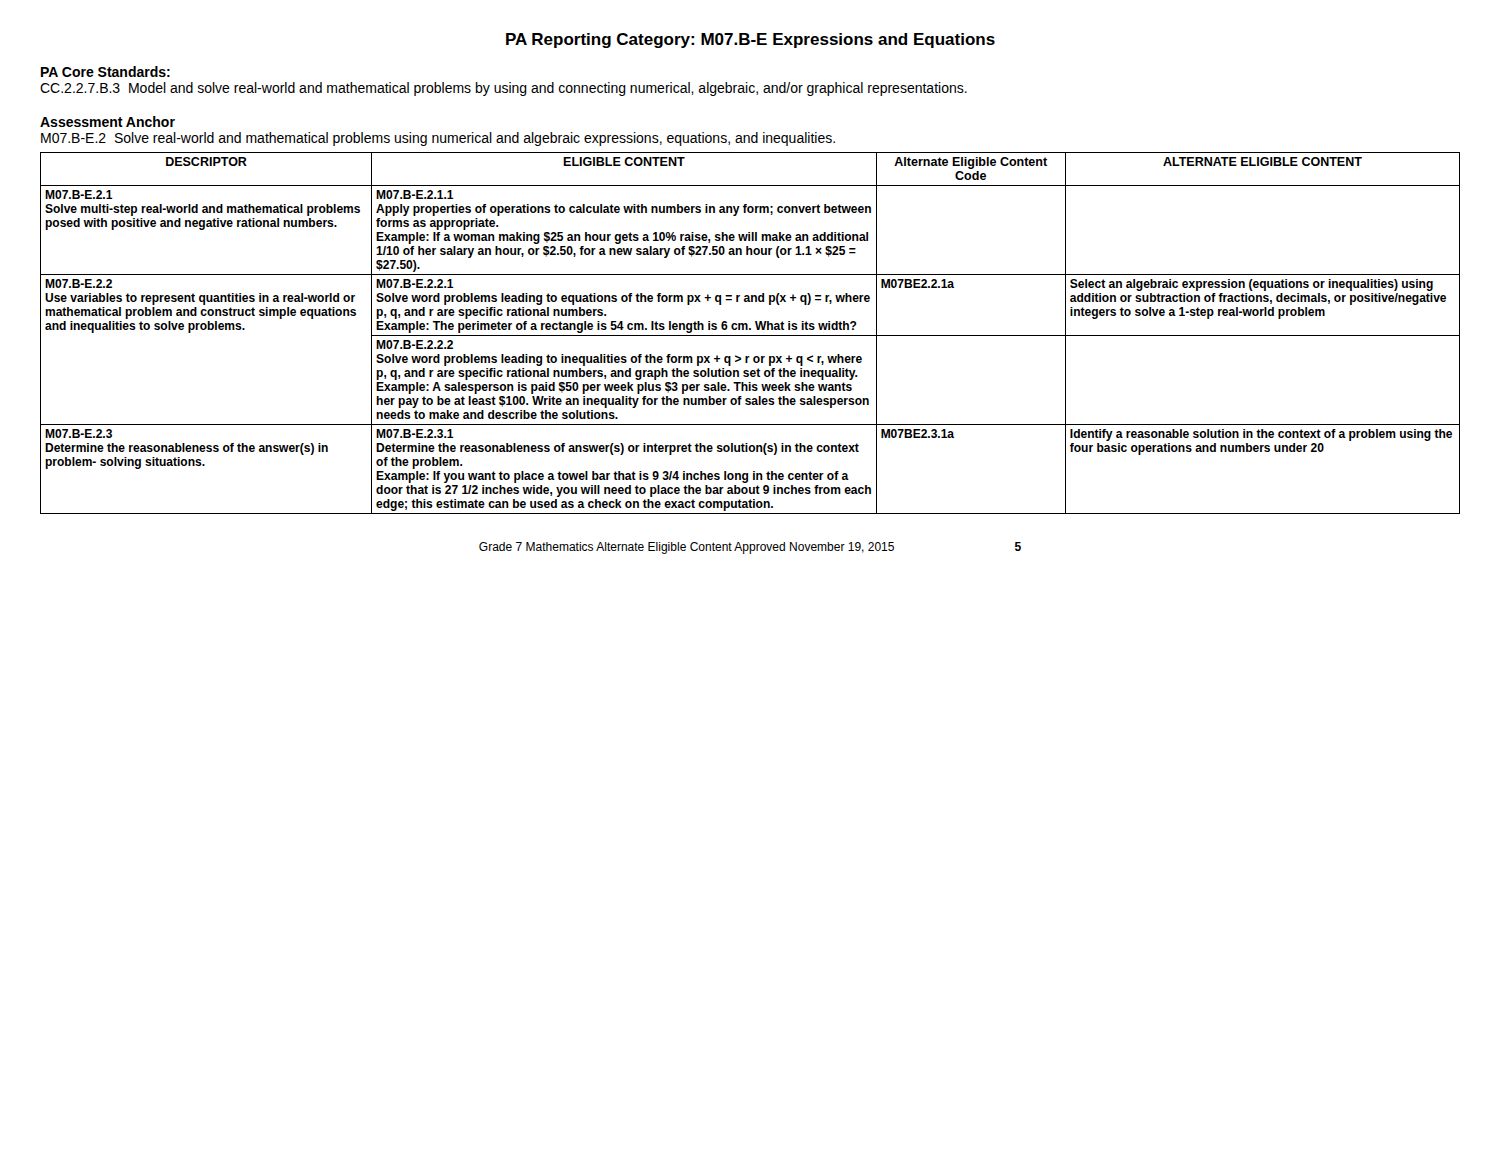PA Reporting Category: M07.B-E Expressions and Equations
PA Core Standards:
CC.2.2.7.B.3 Model and solve real-world and mathematical problems by using and connecting numerical, algebraic, and/or graphical representations.
Assessment Anchor
M07.B-E.2 Solve real-world and mathematical problems using numerical and algebraic expressions, equations, and inequalities.
| DESCRIPTOR | ELIGIBLE CONTENT | Alternate Eligible Content Code | ALTERNATE ELIGIBLE CONTENT |
| --- | --- | --- | --- |
| M07.B-E.2.1 Solve multi-step real-world and mathematical problems posed with positive and negative rational numbers. | M07.B-E.2.1.1 Apply properties of operations to calculate with numbers in any form; convert between forms as appropriate. Example: If a woman making $25 an hour gets a 10% raise, she will make an additional 1/10 of her salary an hour, or $2.50, for a new salary of $27.50 an hour (or 1.1 × $25 = $27.50). | | |
| M07.B-E.2.2 Use variables to represent quantities in a real-world or mathematical problem and construct simple equations and inequalities to solve problems. | M07.B-E.2.2.1 Solve word problems leading to equations of the form px + q = r and p(x + q) = r, where p, q, and r are specific rational numbers. Example: The perimeter of a rectangle is 54 cm. Its length is 6 cm. What is its width? | M07BE2.2.1a | Select an algebraic expression (equations or inequalities) using addition or subtraction of fractions, decimals, or positive/negative integers to solve a 1-step real-world problem |
| M07.B-E.2.2.2 Solve word problems leading to inequalities of the form px + q > r or px + q < r, where p, q, and r are specific rational numbers, and graph the solution set of the inequality. Example: A salesperson is paid $50 per week plus $3 per sale. This week she wants her pay to be at least $100. Write an inequality for the number of sales the salesperson needs to make and describe the solutions. | | |
| M07.B-E.2.3 Determine the reasonableness of the answer(s) in problem- solving situations. | M07.B-E.2.3.1 Determine the reasonableness of answer(s) or interpret the solution(s) in the context of the problem. Example: If you want to place a towel bar that is 9 3/4 inches long in the center of a door that is 27 1/2 inches wide, you will need to place the bar about 9 inches from each edge; this estimate can be used as a check on the exact computation. | M07BE2.3.1a | Identify a reasonable solution in the context of a problem using the four basic operations and numbers under 20 |
Grade 7 Mathematics Alternate Eligible Content Approved November 19, 20155